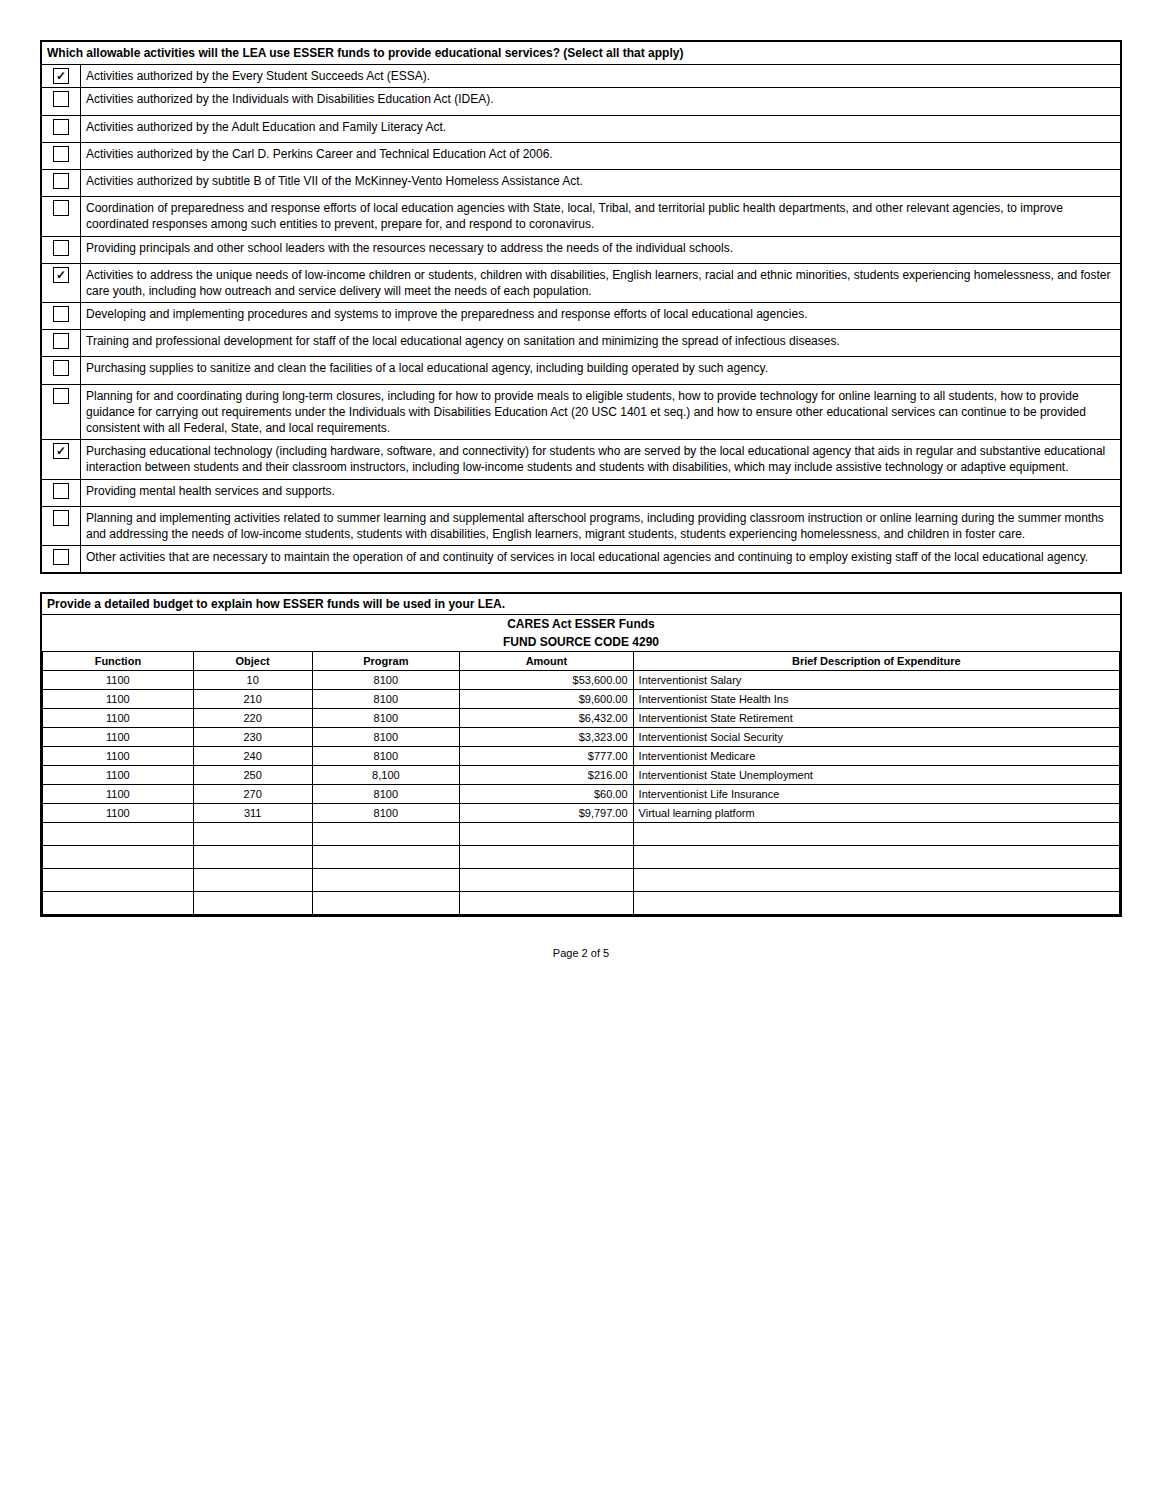| Which allowable activities will the LEA use ESSER funds to provide educational services? (Select all that apply) |
| | Activities authorized by the Every Student Succeeds Act (ESSA). |
| | Activities authorized by the Individuals with Disabilities Education Act (IDEA). |
| | Activities authorized by the Adult Education and Family Literacy Act. |
| | Activities authorized by the Carl D. Perkins Career and Technical Education Act of 2006. |
| | Activities authorized by subtitle B of Title VII of the McKinney-Vento Homeless Assistance Act. |
| | Coordination of preparedness and response efforts of local education agencies with State, local, Tribal, and territorial public health departments, and other relevant agencies, to improve coordinated responses among such entities to prevent, prepare for, and respond to coronavirus. |
| | Providing principals and other school leaders with the resources necessary to address the needs of the individual schools. |
| | Activities to address the unique needs of low-income children or students, children with disabilities, English learners, racial and ethnic minorities, students experiencing homelessness, and foster care youth, including how outreach and service delivery will meet the needs of each population. |
| | Developing and implementing procedures and systems to improve the preparedness and response efforts of local educational agencies. |
| | Training and professional development for staff of the local educational agency on sanitation and minimizing the spread of infectious diseases. |
| | Purchasing supplies to sanitize and clean the facilities of a local educational agency, including building operated by such agency. |
| | Planning for and coordinating during long-term closures, including for how to provide meals to eligible students, how to provide technology for online learning to all students, how to provide guidance for carrying out requirements under the Individuals with Disabilities Education Act (20 USC 1401 et seq.) and how to ensure other educational services can continue to be provided consistent with all Federal, State, and local requirements. |
| | Purchasing educational technology (including hardware, software, and connectivity) for students who are served by the local educational agency that aids in regular and substantive educational interaction between students and their classroom instructors, including low-income students and students with disabilities, which may include assistive technology or adaptive equipment. |
| | Providing mental health services and supports. |
| | Planning and implementing activities related to summer learning and supplemental afterschool programs, including providing classroom instruction or online learning during the summer months and addressing the needs of low-income students, students with disabilities, English learners, migrant students, students experiencing homelessness, and children in foster care. |
| | Other activities that are necessary to maintain the operation of and continuity of services in local educational agencies and continuing to employ existing staff of the local educational agency. |
Provide a detailed budget to explain how ESSER funds will be used in your LEA.
CARES Act ESSER Funds
FUND SOURCE CODE 4290
| Function | Object | Program | Amount | Brief Description of Expenditure |
| --- | --- | --- | --- | --- |
| 1100 | 10 | 8100 | $53,600.00 | Interventionist Salary |
| 1100 | 210 | 8100 | $9,600.00 | Interventionist State Health Ins |
| 1100 | 220 | 8100 | $6,432.00 | Interventionist State Retirement |
| 1100 | 230 | 8100 | $3,323.00 | Interventionist Social Security |
| 1100 | 240 | 8100 | $777.00 | Interventionist Medicare |
| 1100 | 250 | 8,100 | $216.00 | Interventionist State Unemployment |
| 1100 | 270 | 8100 | $60.00 | Interventionist Life Insurance |
| 1100 | 311 | 8100 | $9,797.00 | Virtual learning platform |
Page 2 of 5